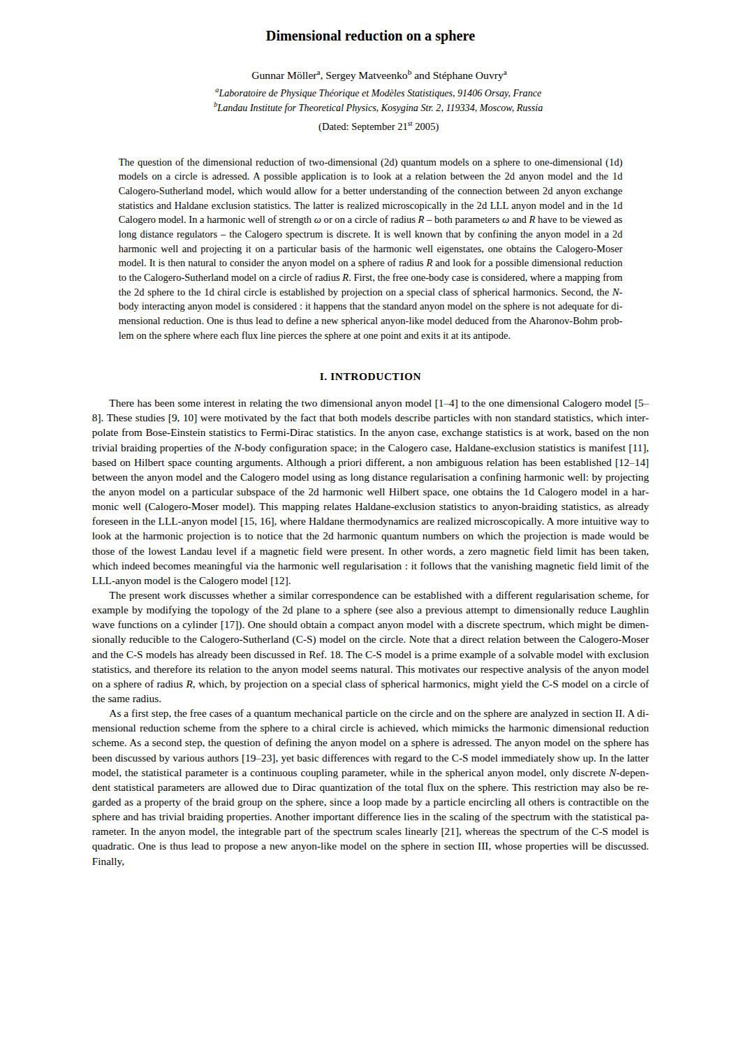Dimensional reduction on a sphere
Gunnar Möllera, Sergey Matveenkob and Stéphane Ouvrya
aLaboratoire de Physique Théorique et Modèles Statistiques, 91406 Orsay, France
bLandau Institute for Theoretical Physics, Kosygina Str. 2, 119334, Moscow, Russia
(Dated: September 21st 2005)
The question of the dimensional reduction of two-dimensional (2d) quantum models on a sphere to one-dimensional (1d) models on a circle is adressed. A possible application is to look at a relation between the 2d anyon model and the 1d Calogero-Sutherland model, which would allow for a better understanding of the connection between 2d anyon exchange statistics and Haldane exclusion statistics. The latter is realized microscopically in the 2d LLL anyon model and in the 1d Calogero model. In a harmonic well of strength ω or on a circle of radius R – both parameters ω and R have to be viewed as long distance regulators – the Calogero spectrum is discrete. It is well known that by confining the anyon model in a 2d harmonic well and projecting it on a particular basis of the harmonic well eigenstates, one obtains the Calogero-Moser model. It is then natural to consider the anyon model on a sphere of radius R and look for a possible dimensional reduction to the Calogero-Sutherland model on a circle of radius R. First, the free one-body case is considered, where a mapping from the 2d sphere to the 1d chiral circle is established by projection on a special class of spherical harmonics. Second, the N-body interacting anyon model is considered : it happens that the standard anyon model on the sphere is not adequate for dimensional reduction. One is thus lead to define a new spherical anyon-like model deduced from the Aharonov-Bohm problem on the sphere where each flux line pierces the sphere at one point and exits it at its antipode.
I. Introduction
There has been some interest in relating the two dimensional anyon model [1–4] to the one dimensional Calogero model [5–8]. These studies [9, 10] were motivated by the fact that both models describe particles with non standard statistics, which interpolate from Bose-Einstein statistics to Fermi-Dirac statistics. In the anyon case, exchange statistics is at work, based on the non trivial braiding properties of the N-body configuration space; in the Calogero case, Haldane-exclusion statistics is manifest [11], based on Hilbert space counting arguments. Although a priori different, a non ambiguous relation has been established [12–14] between the anyon model and the Calogero model using as long distance regularisation a confining harmonic well: by projecting the anyon model on a particular subspace of the 2d harmonic well Hilbert space, one obtains the 1d Calogero model in a harmonic well (Calogero-Moser model). This mapping relates Haldane-exclusion statistics to anyon-braiding statistics, as already foreseen in the LLL-anyon model [15, 16], where Haldane thermodynamics are realized microscopically. A more intuitive way to look at the harmonic projection is to notice that the 2d harmonic quantum numbers on which the projection is made would be those of the lowest Landau level if a magnetic field were present. In other words, a zero magnetic field limit has been taken, which indeed becomes meaningful via the harmonic well regularisation : it follows that the vanishing magnetic field limit of the LLL-anyon model is the Calogero model [12].
The present work discusses whether a similar correspondence can be established with a different regularisation scheme, for example by modifying the topology of the 2d plane to a sphere (see also a previous attempt to dimensionally reduce Laughlin wave functions on a cylinder [17]). One should obtain a compact anyon model with a discrete spectrum, which might be dimensionally reducible to the Calogero-Sutherland (C-S) model on the circle. Note that a direct relation between the Calogero-Moser and the C-S models has already been discussed in Ref. 18. The C-S model is a prime example of a solvable model with exclusion statistics, and therefore its relation to the anyon model seems natural. This motivates our respective analysis of the anyon model on a sphere of radius R, which, by projection on a special class of spherical harmonics, might yield the C-S model on a circle of the same radius.
As a first step, the free cases of a quantum mechanical particle on the circle and on the sphere are analyzed in section II. A dimensional reduction scheme from the sphere to a chiral circle is achieved, which mimicks the harmonic dimensional reduction scheme. As a second step, the question of defining the anyon model on a sphere is adressed. The anyon model on the sphere has been discussed by various authors [19–23], yet basic differences with regard to the C-S model immediately show up. In the latter model, the statistical parameter is a continuous coupling parameter, while in the spherical anyon model, only discrete N-dependent statistical parameters are allowed due to Dirac quantization of the total flux on the sphere. This restriction may also be regarded as a property of the braid group on the sphere, since a loop made by a particle encircling all others is contractible on the sphere and has trivial braiding properties. Another important difference lies in the scaling of the spectrum with the statistical parameter. In the anyon model, the integrable part of the spectrum scales linearly [21], whereas the spectrum of the C-S model is quadratic. One is thus lead to propose a new anyon-like model on the sphere in section III, whose properties will be discussed. Finally,